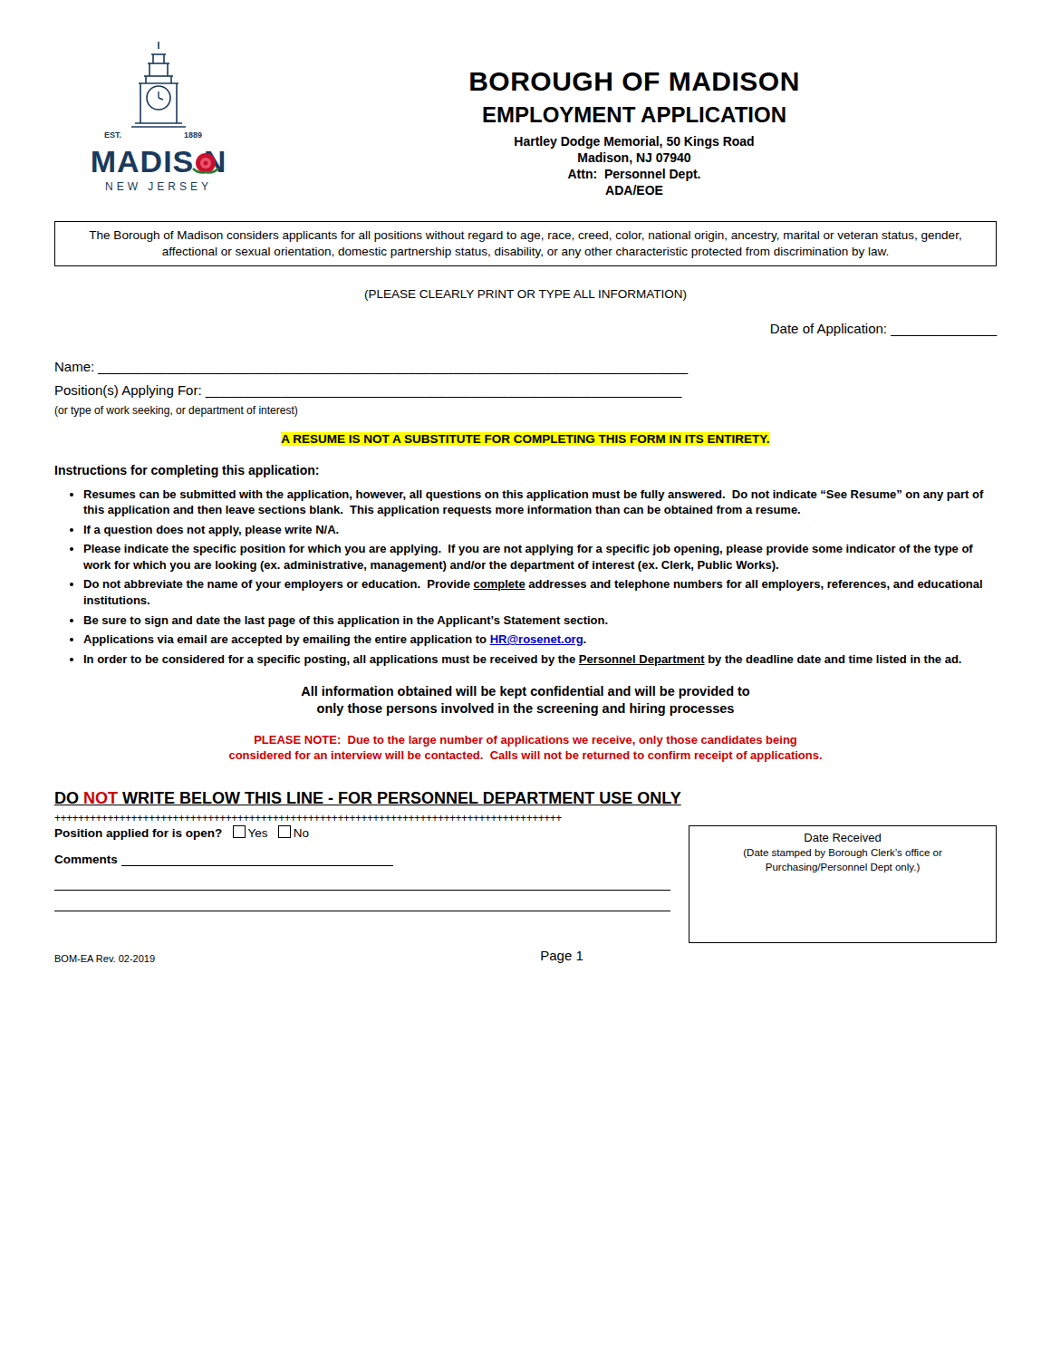EST. 1889 MADIS N NEW JERSEY
BOROUGH OF MADISON
EMPLOYMENT APPLICATION
Hartley Dodge Memorial, 50 Kings Road
Madison, NJ 07940
Attn: Personnel Dept.
ADA/EOE
The Borough of Madison considers applicants for all positions without regard to age, race, creed, color, national origin, ancestry, marital or veteran status, gender, affectional or sexual orientation, domestic partnership status, disability, or any other characteristic protected from discrimination by law.
(PLEASE CLEARLY PRINT OR TYPE ALL INFORMATION)
Date of Application: ______________
Name: ______________________________________________________________________________
Position(s) Applying For: _______________________________________________________________
(or type of work seeking, or department of interest)
A RESUME IS NOT A SUBSTITUTE FOR COMPLETING THIS FORM IN ITS ENTIRETY.
Instructions for completing this application:
Resumes can be submitted with the application, however, all questions on this application must be fully answered. Do not indicate “See Resume” on any part of this application and then leave sections blank. This application requests more information than can be obtained from a resume.
If a question does not apply, please write N/A.
Please indicate the specific position for which you are applying. If you are not applying for a specific job opening, please provide some indicator of the type of work for which you are looking (ex. administrative, management) and/or the department of interest (ex. Clerk, Public Works).
Do not abbreviate the name of your employers or education. Provide complete addresses and telephone numbers for all employers, references, and educational institutions.
Be sure to sign and date the last page of this application in the Applicant’s Statement section.
Applications via email are accepted by emailing the entire application to HR@rosenet.org.
In order to be considered for a specific posting, all applications must be received by the Personnel Department by the deadline date and time listed in the ad.
All information obtained will be kept confidential and will be provided to
only those persons involved in the screening and hiring processes
PLEASE NOTE: Due to the large number of applications we receive, only those candidates being
considered for an interview will be contacted. Calls will not be returned to confirm receipt of applications.
DO NOT WRITE BELOW THIS LINE - FOR PERSONNEL DEPARTMENT USE ONLY
++++++++++++++++++++++++++++++++++++++++++++++++++++++++++++++++++++++++++++++++++++++
Position applied for is open? Yes No
Comments
Date Received
(Date stamped by Borough Clerk’s office or
Purchasing/Personnel Dept only.)
BOM-EA Rev. 02-2019
Page 1